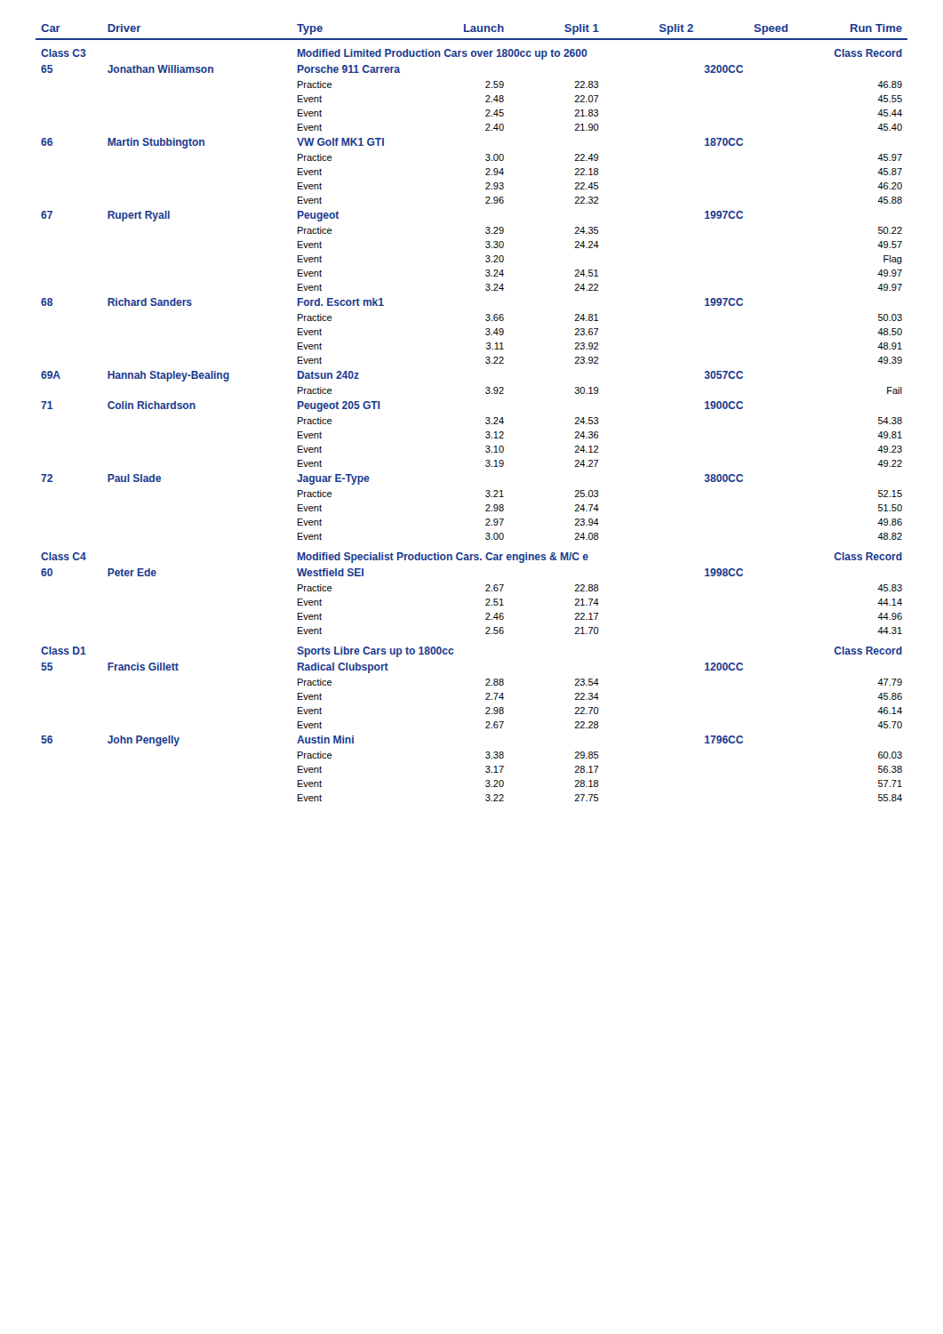| Car | Driver | Type | Launch | Split 1 | Split 2 | Speed | Run Time |
| --- | --- | --- | --- | --- | --- | --- | --- |
| Class C3 | Modified Limited Production Cars over 1800cc up to 2600 | Class Record |
| 65 | Jonathan Williamson | Porsche 911 Carrera | | 3200CC | |
| | | Practice | 2.59 | 22.83 | | | 46.89 |
| | | Event | 2.48 | 22.07 | | | 45.55 |
| | | Event | 2.45 | 21.83 | | | 45.44 |
| | | Event | 2.40 | 21.90 | | | 45.40 |
| 66 | Martin Stubbington | VW Golf MK1 GTI | | 1870CC | |
| | | Practice | 3.00 | 22.49 | | | 45.97 |
| | | Event | 2.94 | 22.18 | | | 45.87 |
| | | Event | 2.93 | 22.45 | | | 46.20 |
| | | Event | 2.96 | 22.32 | | | 45.88 |
| 67 | Rupert Ryall | Peugeot | | 1997CC | |
| | | Practice | 3.29 | 24.35 | | | 50.22 |
| | | Event | 3.30 | 24.24 | | | 49.57 |
| | | Event | 3.20 | | | | Flag |
| | | Event | 3.24 | 24.51 | | | 49.97 |
| | | Event | 3.24 | 24.22 | | | 49.97 |
| 68 | Richard Sanders | Ford. Escort mk1 | | 1997CC | |
| | | Practice | 3.66 | 24.81 | | | 50.03 |
| | | Event | 3.49 | 23.67 | | | 48.50 |
| | | Event | 3.11 | 23.92 | | | 48.91 |
| | | Event | 3.22 | 23.92 | | | 49.39 |
| 69A | Hannah Stapley-Bealing | Datsun 240z | | 3057CC | |
| | | Practice | 3.92 | 30.19 | | | Fail |
| 71 | Colin Richardson | Peugeot 205 GTI | | 1900CC | |
| | | Practice | 3.24 | 24.53 | | | 54.38 |
| | | Event | 3.12 | 24.36 | | | 49.81 |
| | | Event | 3.10 | 24.12 | | | 49.23 |
| | | Event | 3.19 | 24.27 | | | 49.22 |
| 72 | Paul Slade | Jaguar E-Type | | 3800CC | |
| | | Practice | 3.21 | 25.03 | | | 52.15 |
| | | Event | 2.98 | 24.74 | | | 51.50 |
| | | Event | 2.97 | 23.94 | | | 49.86 |
| | | Event | 3.00 | 24.08 | | | 48.82 |
| Class C4 | Modified Specialist Production Cars. Car engines & M/C e | Class Record |
| 60 | Peter Ede | Westfield SEI | | 1998CC | |
| | | Practice | 2.67 | 22.88 | | | 45.83 |
| | | Event | 2.51 | 21.74 | | | 44.14 |
| | | Event | 2.46 | 22.17 | | | 44.96 |
| | | Event | 2.56 | 21.70 | | | 44.31 |
| Class D1 | Sports Libre Cars up to 1800cc | Class Record |
| 55 | Francis Gillett | Radical Clubsport | | 1200CC | |
| | | Practice | 2.88 | 23.54 | | | 47.79 |
| | | Event | 2.74 | 22.34 | | | 45.86 |
| | | Event | 2.98 | 22.70 | | | 46.14 |
| | | Event | 2.67 | 22.28 | | | 45.70 |
| 56 | John Pengelly | Austin Mini | | 1796CC | |
| | | Practice | 3.38 | 29.85 | | | 60.03 |
| | | Event | 3.17 | 28.17 | | | 56.38 |
| | | Event | 3.20 | 28.18 | | | 57.71 |
| | | Event | 3.22 | 27.75 | | | 55.84 |